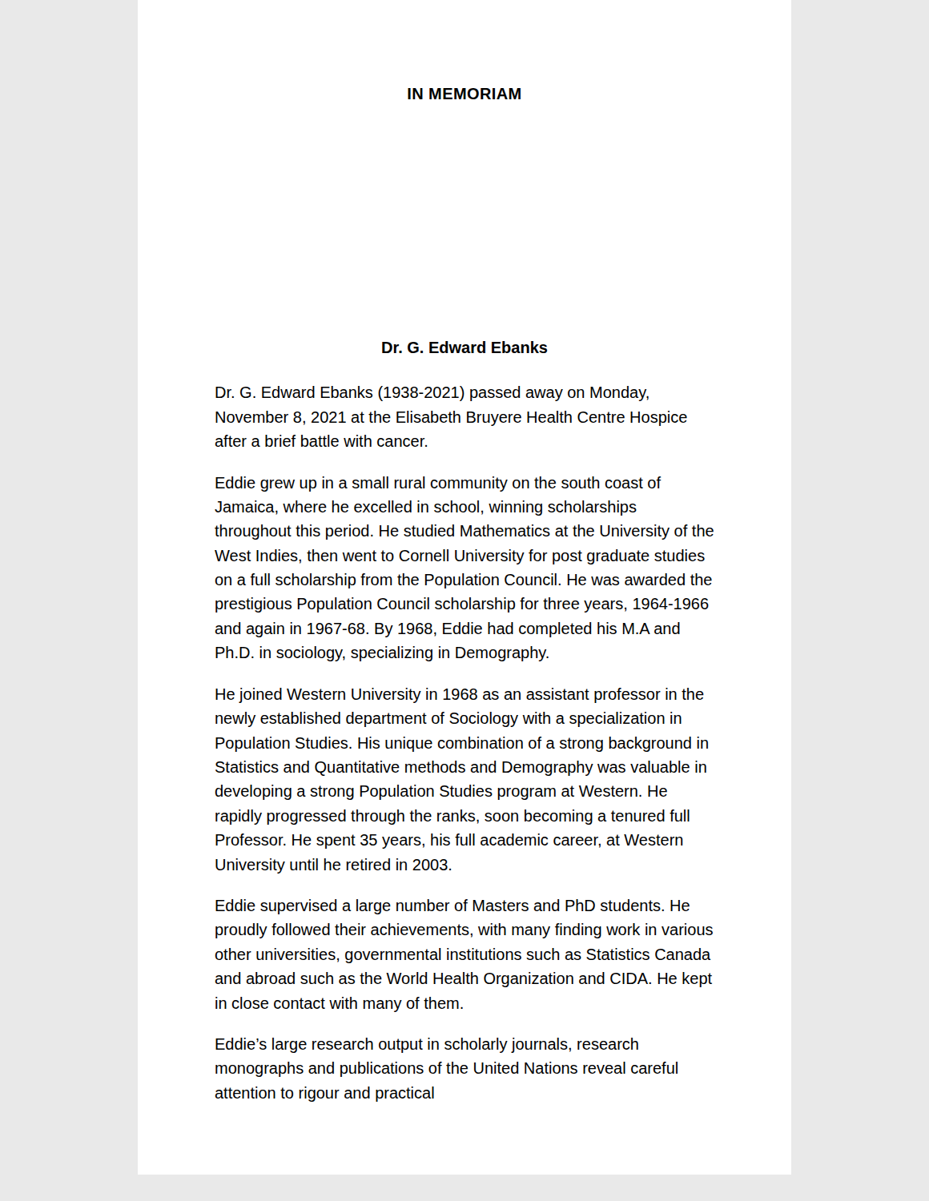IN MEMORIAM
Dr. G. Edward Ebanks
Dr. G. Edward Ebanks (1938-2021) passed away on Monday, November 8, 2021 at the Elisabeth Bruyere Health Centre Hospice after a brief battle with cancer.
Eddie grew up in a small rural community on the south coast of Jamaica, where he excelled in school, winning scholarships throughout this period. He studied Mathematics at the University of the West Indies, then went to Cornell University for post graduate studies on a full scholarship from the Population Council. He was awarded the prestigious Population Council scholarship for three years, 1964-1966 and again in 1967-68. By 1968, Eddie had completed his M.A and Ph.D. in sociology, specializing in Demography.
He joined Western University in 1968 as an assistant professor in the newly established department of Sociology with a specialization in Population Studies. His unique combination of a strong background in Statistics and Quantitative methods and Demography was valuable in developing a strong Population Studies program at Western. He rapidly progressed through the ranks, soon becoming a tenured full Professor. He spent 35 years, his full academic career, at Western University until he retired in 2003.
Eddie supervised a large number of Masters and PhD students. He proudly followed their achievements, with many finding work in various other universities, governmental institutions such as Statistics Canada and abroad such as the World Health Organization and CIDA. He kept in close contact with many of them.
Eddie’s large research output in scholarly journals, research monographs and publications of the United Nations reveal careful attention to rigour and practical